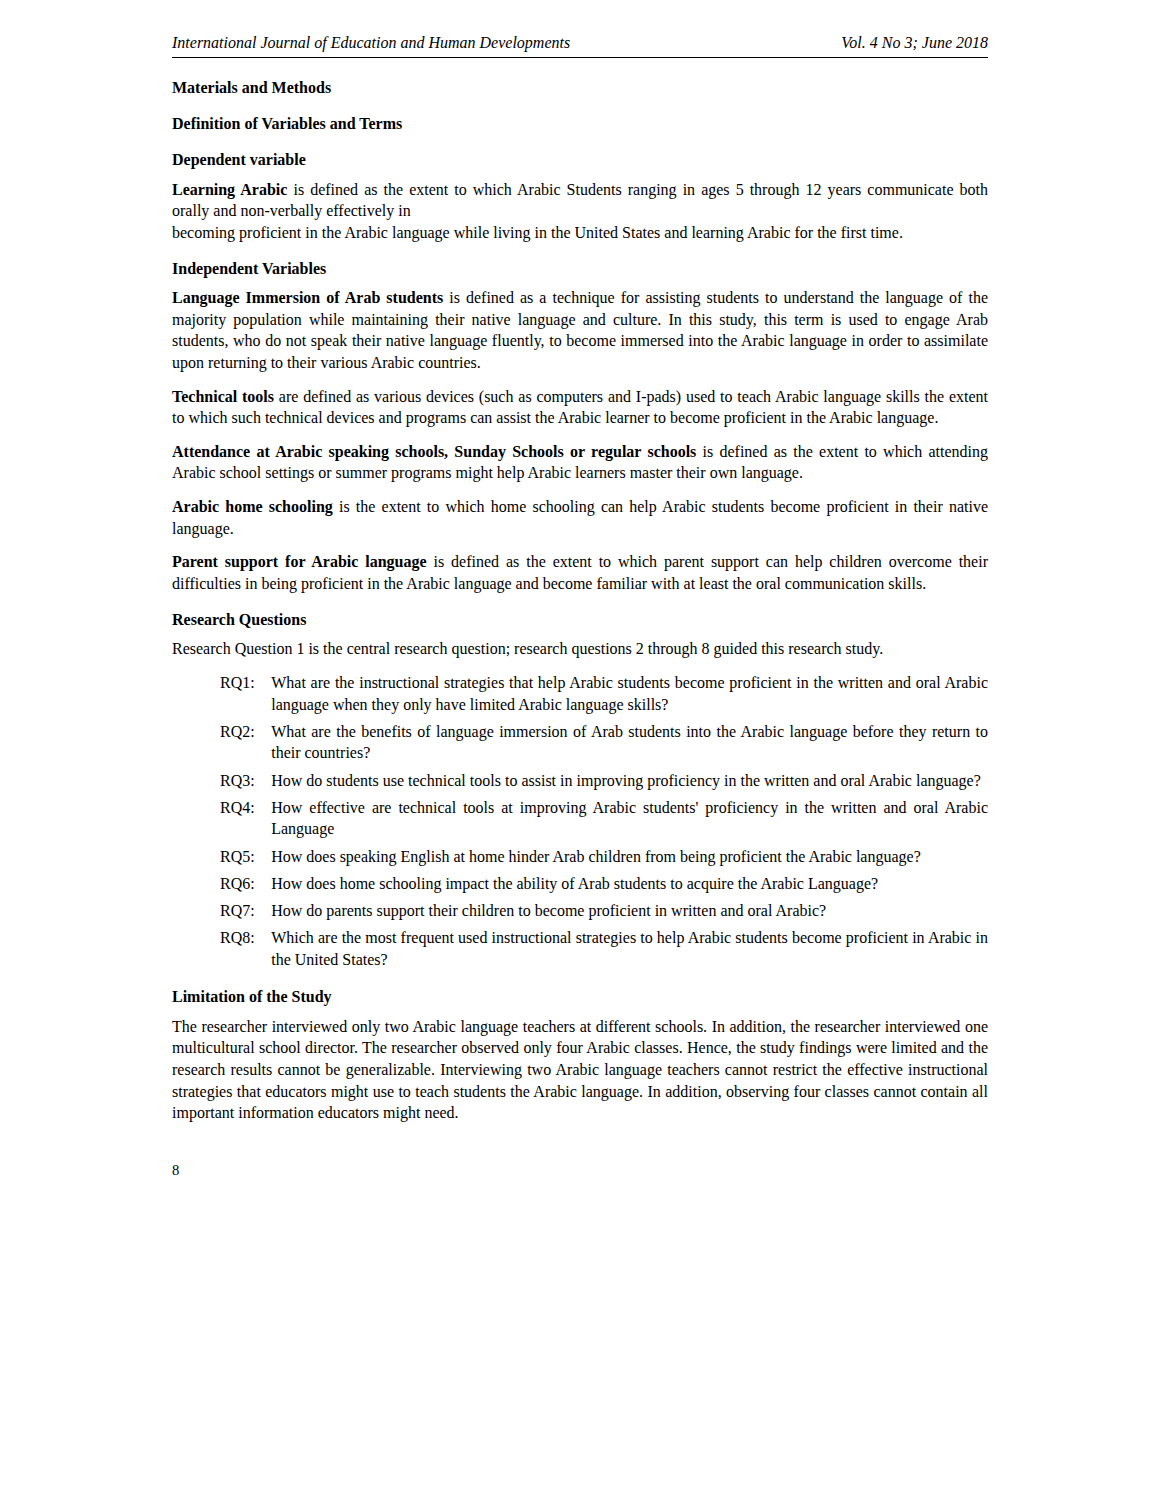International Journal of Education and Human Developments Vol. 4 No 3; June 2018
Materials and Methods
Definition of Variables and Terms
Dependent variable
Learning Arabic is defined as the extent to which Arabic Students ranging in ages 5 through 12 years communicate both orally and non-verbally effectively in
becoming proficient in the Arabic language while living in the United States and learning Arabic for the first time.
Independent Variables
Language Immersion of Arab students is defined as a technique for assisting students to understand the language of the majority population while maintaining their native language and culture. In this study, this term is used to engage Arab students, who do not speak their native language fluently, to become immersed into the Arabic language in order to assimilate upon returning to their various Arabic countries.
Technical tools are defined as various devices (such as computers and I-pads) used to teach Arabic language skills the extent to which such technical devices and programs can assist the Arabic learner to become proficient in the Arabic language.
Attendance at Arabic speaking schools, Sunday Schools or regular schools is defined as the extent to which attending Arabic school settings or summer programs might help Arabic learners master their own language.
Arabic home schooling is the extent to which home schooling can help Arabic students become proficient in their native language.
Parent support for Arabic language is defined as the extent to which parent support can help children overcome their difficulties in being proficient in the Arabic language and become familiar with at least the oral communication skills.
Research Questions
Research Question 1 is the central research question; research questions 2 through 8 guided this research study.
RQ1: What are the instructional strategies that help Arabic students become proficient in the written and oral Arabic language when they only have limited Arabic language skills?
RQ2: What are the benefits of language immersion of Arab students into the Arabic language before they return to their countries?
RQ3: How do students use technical tools to assist in improving proficiency in the written and oral Arabic language?
RQ4: How effective are technical tools at improving Arabic students' proficiency in the written and oral Arabic Language
RQ5: How does speaking English at home hinder Arab children from being proficient the Arabic language?
RQ6: How does home schooling impact the ability of Arab students to acquire the Arabic Language?
RQ7: How do parents support their children to become proficient in written and oral Arabic?
RQ8: Which are the most frequent used instructional strategies to help Arabic students become proficient in Arabic in the United States?
Limitation of the Study
The researcher interviewed only two Arabic language teachers at different schools. In addition, the researcher interviewed one multicultural school director. The researcher observed only four Arabic classes. Hence, the study findings were limited and the research results cannot be generalizable. Interviewing two Arabic language teachers cannot restrict the effective instructional strategies that educators might use to teach students the Arabic language. In addition, observing four classes cannot contain all important information educators might need.
8